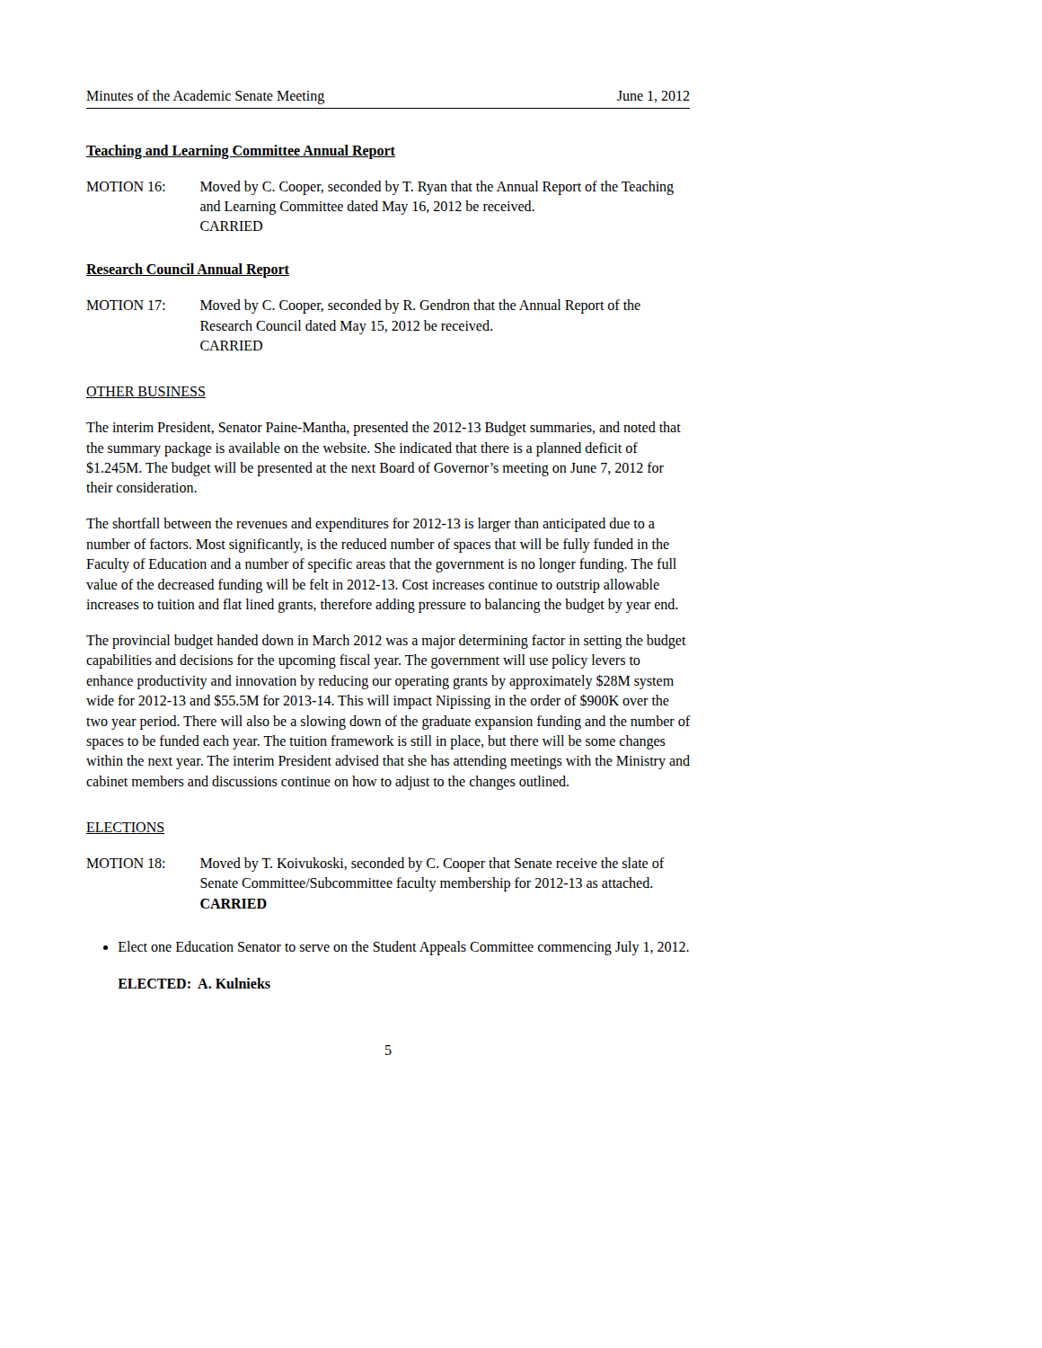Minutes of the Academic Senate Meeting
June 1, 2012
Teaching and Learning Committee Annual Report
MOTION 16:
Moved by C. Cooper, seconded by T. Ryan that the Annual Report of the Teaching and Learning Committee dated May 16, 2012 be received. CARRIED
Research Council Annual Report
MOTION 17:
Moved by C. Cooper, seconded by R. Gendron that the Annual Report of the Research Council dated May 15, 2012 be received. CARRIED
OTHER BUSINESS
The interim President, Senator Paine-Mantha, presented the 2012-13 Budget summaries, and noted that the summary package is available on the website. She indicated that there is a planned deficit of $1.245M. The budget will be presented at the next Board of Governor’s meeting on June 7, 2012 for their consideration.
The shortfall between the revenues and expenditures for 2012-13 is larger than anticipated due to a number of factors. Most significantly, is the reduced number of spaces that will be fully funded in the Faculty of Education and a number of specific areas that the government is no longer funding. The full value of the decreased funding will be felt in 2012-13. Cost increases continue to outstrip allowable increases to tuition and flat lined grants, therefore adding pressure to balancing the budget by year end.
The provincial budget handed down in March 2012 was a major determining factor in setting the budget capabilities and decisions for the upcoming fiscal year. The government will use policy levers to enhance productivity and innovation by reducing our operating grants by approximately $28M system wide for 2012-13 and $55.5M for 2013-14. This will impact Nipissing in the order of $900K over the two year period. There will also be a slowing down of the graduate expansion funding and the number of spaces to be funded each year. The tuition framework is still in place, but there will be some changes within the next year. The interim President advised that she has attending meetings with the Ministry and cabinet members and discussions continue on how to adjust to the changes outlined.
ELECTIONS
MOTION 18:
Moved by T. Koivukoski, seconded by C. Cooper that Senate receive the slate of Senate Committee/Subcommittee faculty membership for 2012-13 as attached. CARRIED
Elect one Education Senator to serve on the Student Appeals Committee commencing July 1, 2012.
ELECTED: A. Kulnieks
5